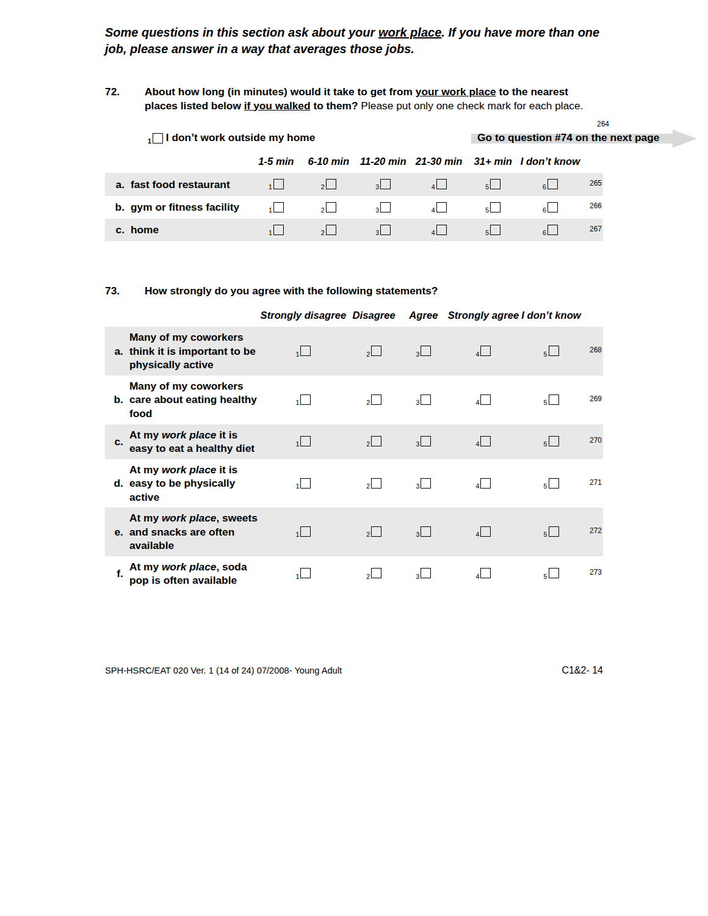Some questions in this section ask about your work place. If you have more than one job, please answer in a way that averages those jobs.
72.
About how long (in minutes) would it take to get from your work place to the nearest places listed below if you walked to them? Please put only one check mark for each place.
264
1 I don’t work outside my home
Go to question #74 on the next page
| | | 1-5 min | 6-10 min | 11-20 min | 21-30 min | 31+ min | I don’t know | |
| --- | --- | --- | --- | --- | --- | --- | --- | --- |
| a. | fast food restaurant | 1 | 2 | 3 | 4 | 5 | 6 | 265 |
| b. | gym or fitness facility | 1 | 2 | 3 | 4 | 5 | 6 | 266 |
| c. | home | 1 | 2 | 3 | 4 | 5 | 6 | 267 |
73.
How strongly do you agree with the following statements?
| | | Strongly disagree | Disagree | Agree | Strongly agree | I don’t know | |
| --- | --- | --- | --- | --- | --- | --- | --- |
| a. | Many of my coworkers think it is important to be physically active | 1 | 2 | 3 | 4 | 5 | 268 |
| b. | Many of my coworkers care about eating healthy food | 1 | 2 | 3 | 4 | 5 | 269 |
| c. | At my work place it is easy to eat a healthy diet | 1 | 2 | 3 | 4 | 5 | 270 |
| d. | At my work place it is easy to be physically active | 1 | 2 | 3 | 4 | 5 | 271 |
| e. | At my work place , sweets and snacks are often available | 1 | 2 | 3 | 4 | 5 | 272 |
| f. | At my work place , soda pop is often available | 1 | 2 | 3 | 4 | 5 | 273 |
SPH-HSRC/EAT 020 Ver. 1 (14 of 24) 07/2008- Young Adult
C1&2- 14